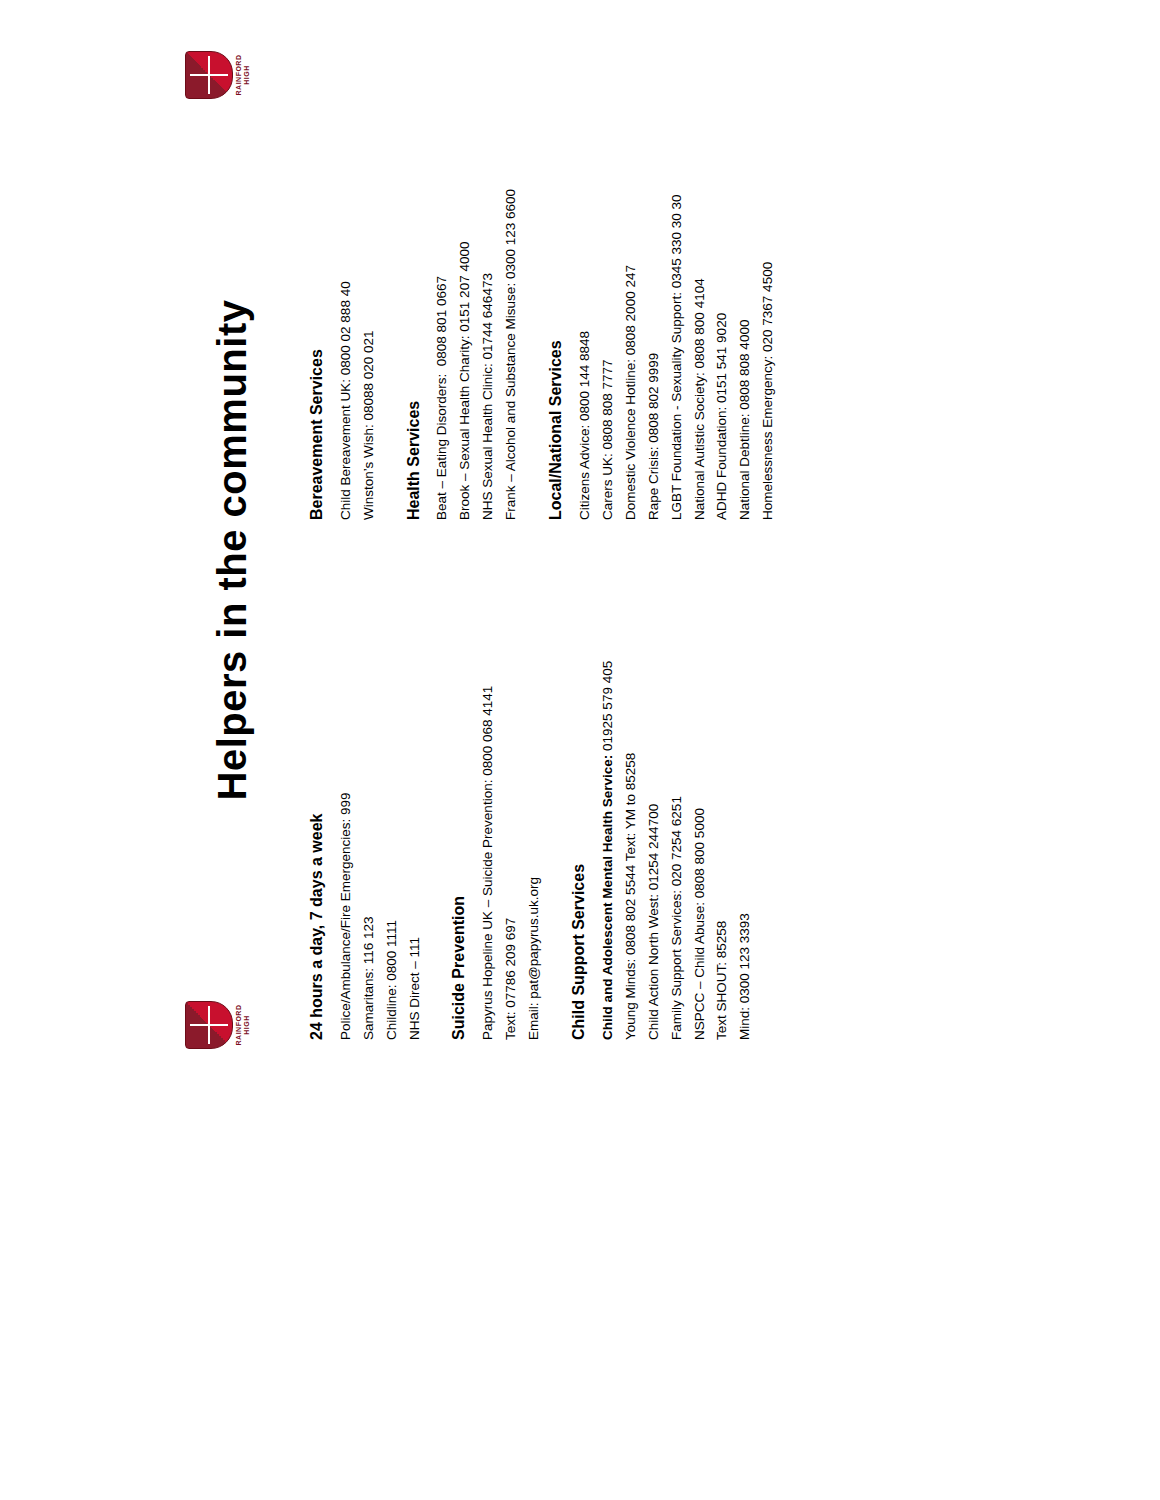RAINFORD
HIGH
RAINFORD
HIGH
Helpers in the community
24 hours a day, 7 days a week
Police/Ambulance/Fire Emergencies: 999
Samaritans: 116 123
Childline: 0800 1111
NHS Direct – 111
Suicide Prevention
Papyrus Hopeline UK – Suicide Prevention: 0800 068 4141
Text: 07786 209 697
Email: pat@papyrus.uk.org
Child Support Services
Child and Adolescent Mental Health Service: 01925 579 405
Young Minds: 0808 802 5544 Text: YM to 85258
Child Action North West: 01254 244700
Family Support Services: 020 7254 6251
NSPCC – Child Abuse: 0808 800 5000
Text SHOUT: 85258
Mind: 0300 123 3393
Bereavement Services
Child Bereavement UK: 0800 02 888 40
Winston’s Wish: 08088 020 021
Health Services
Beat – Eating Disorders: 0808 801 0667
Brook – Sexual Health Charity: 0151 207 4000
NHS Sexual Health Clinic: 01744 646473
Frank – Alcohol and Substance Misuse: 0300 123 6600
Local/National Services
Citizens Advice: 0800 144 8848
Carers UK: 0808 808 7777
Domestic Violence Hotline: 0808 2000 247
Rape Crisis: 0808 802 9999
LGBT Foundation - Sexuality Support: 0345 330 30 30
National Autistic Society: 0808 800 4104
ADHD Foundation: 0151 541 9020
National Debtline: 0808 808 4000
Homelessness Emergency: 020 7367 4500